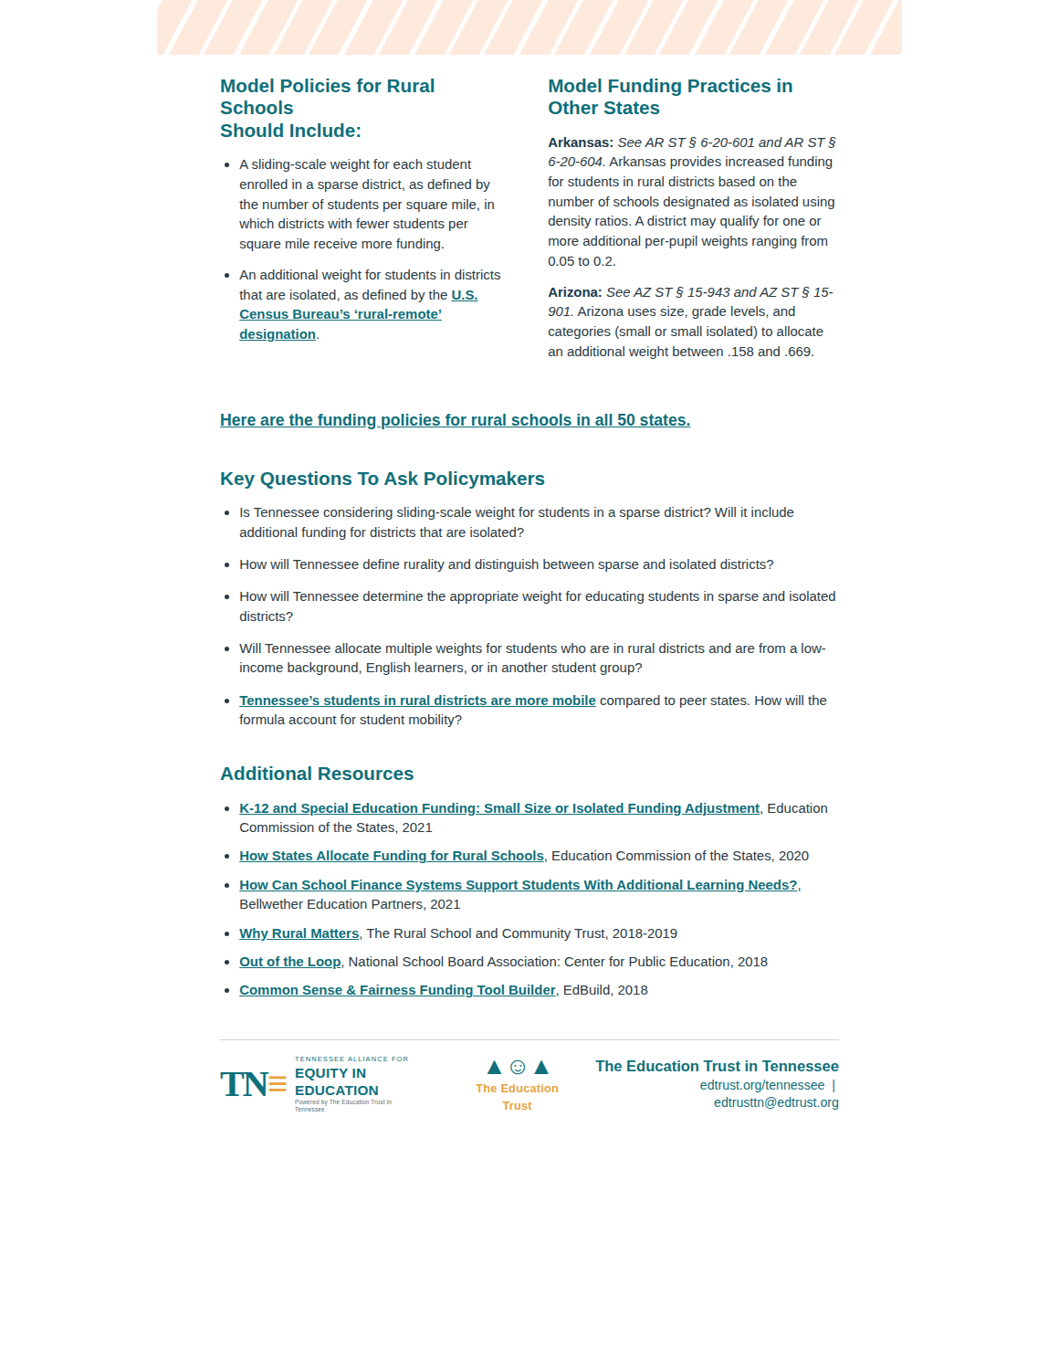Model Policies for Rural Schools
Should Include:
A sliding-scale weight for each student enrolled in a sparse district, as defined by the number of students per square mile, in which districts with fewer students per square mile receive more funding.
An additional weight for students in districts that are isolated, as defined by the U.S. Census Bureau’s ‘rural-remote’ designation.
Model Funding Practices in
Other States
Arkansas: See AR ST § 6-20-601 and AR ST § 6-20-604. Arkansas provides increased funding for students in rural districts based on the number of schools designated as isolated using density ratios. A district may qualify for one or more additional per-pupil weights ranging from 0.05 to 0.2.
Arizona: See AZ ST § 15-943 and AZ ST § 15-901. Arizona uses size, grade levels, and categories (small or small isolated) to allocate an additional weight between .158 and .669.
Here are the funding policies for rural schools in all 50 states.
Key Questions To Ask Policymakers
Is Tennessee considering sliding-scale weight for students in a sparse district? Will it include additional funding for districts that are isolated?
How will Tennessee define rurality and distinguish between sparse and isolated districts?
How will Tennessee determine the appropriate weight for educating students in sparse and isolated districts?
Will Tennessee allocate multiple weights for students who are in rural districts and are from a low-income background, English learners, or in another student group?
Tennessee’s students in rural districts are more mobile compared to peer states. How will the formula account for student mobility?
Additional Resources
K-12 and Special Education Funding: Small Size or Isolated Funding Adjustment, Education Commission of the States, 2021
How States Allocate Funding for Rural Schools, Education Commission of the States, 2020
How Can School Finance Systems Support Students With Additional Learning Needs?, Bellwether Education Partners, 2021
Why Rural Matters, The Rural School and Community Trust, 2018-2019
Out of the Loop, National School Board Association: Center for Public Education, 2018
Common Sense & Fairness Funding Tool Builder, EdBuild, 2018
TN≡
TENNESSEE ALLIANCE FOR
EQUITY IN
EDUCATION
Powered by The Education Trust in Tennessee
▲☺▲
The Education Trust
The Education Trust in Tennessee
edtrust.org/tennessee | edtrusttn@edtrust.org